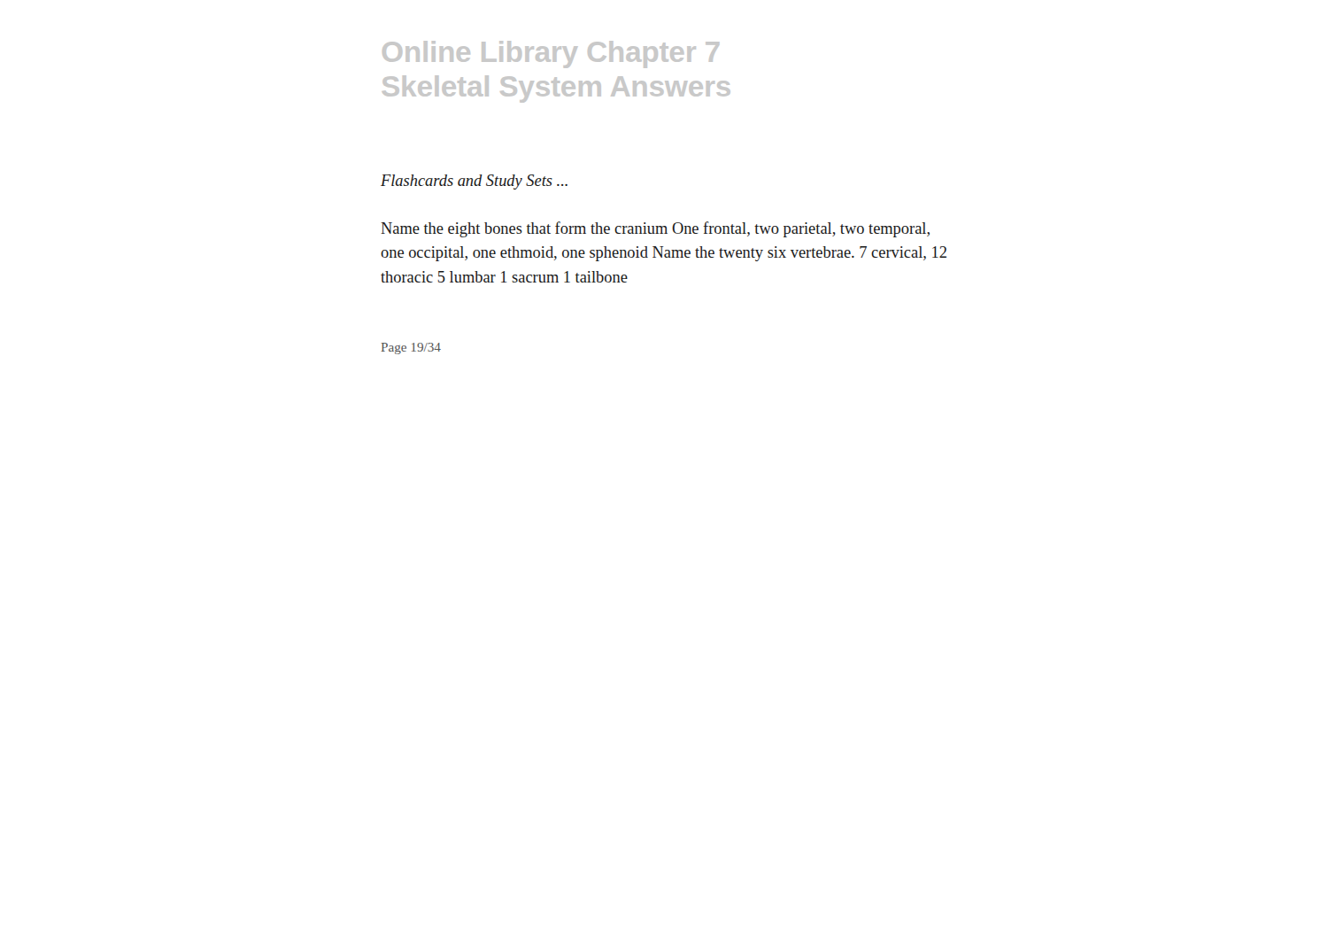Online Library Chapter 7
Skeletal System Answers
Flashcards and Study Sets ...
Name the eight bones that form the cranium One frontal, two parietal, two temporal, one occipital, one ethmoid, one sphenoid Name the twenty six vertebrae. 7 cervical, 12 thoracic 5 lumbar 1 sacrum 1 tailbone
Page 19/34